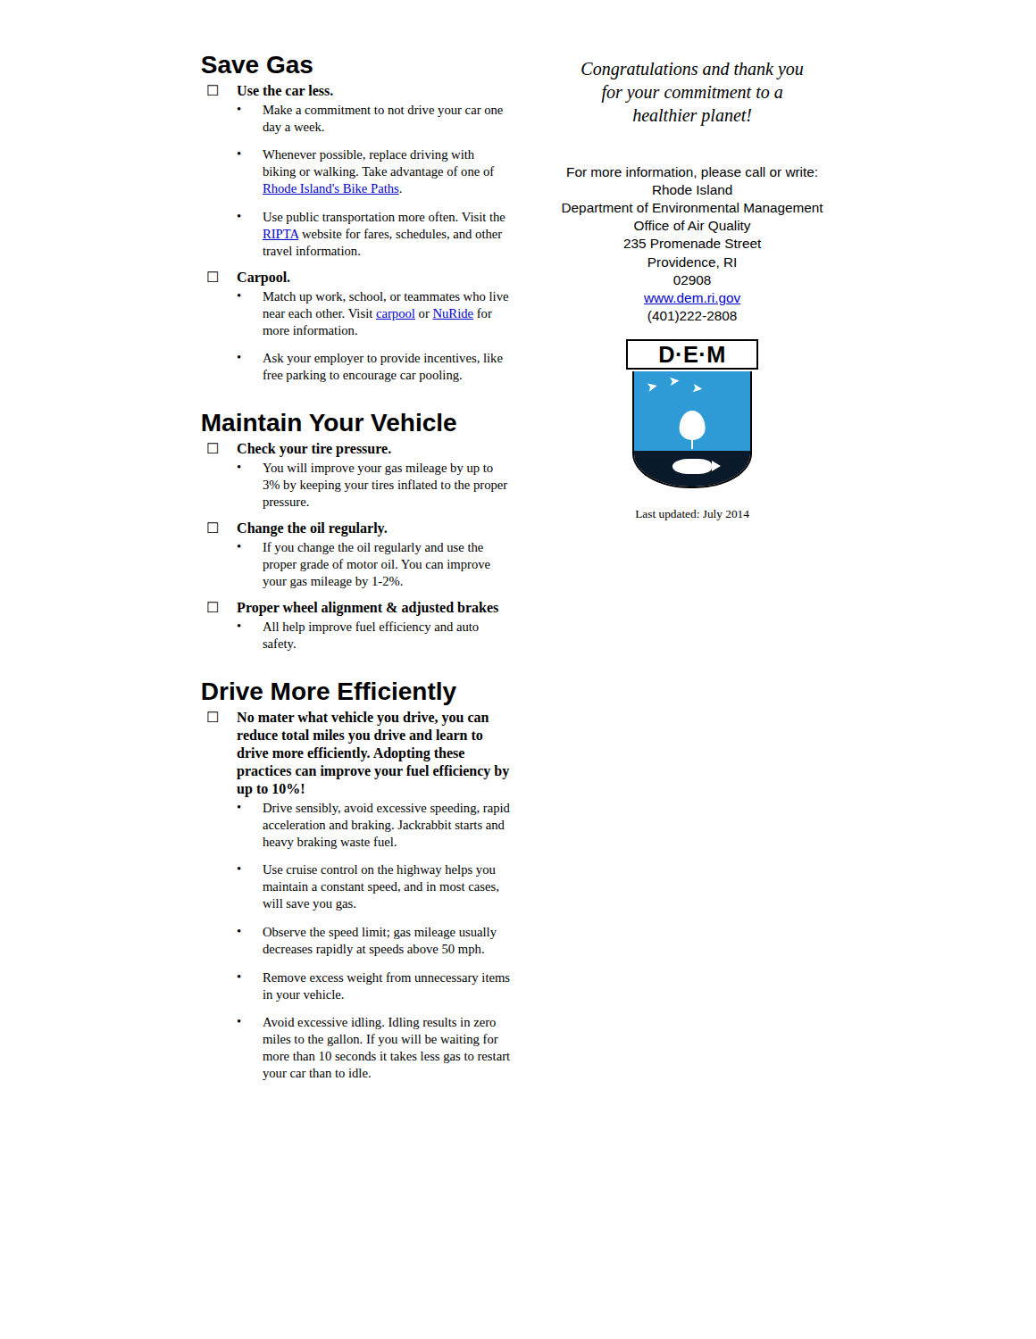Save Gas
Use the car less.
Make a commitment to not drive your car one day a week.
Whenever possible, replace driving with biking or walking. Take advantage of one of Rhode Island's Bike Paths.
Use public transportation more often. Visit the RIPTA website for fares, schedules, and other travel information.
Carpool.
Match up work, school, or teammates who live near each other. Visit carpool or NuRide for more information.
Ask your employer to provide incentives, like free parking to encourage car pooling.
Maintain Your Vehicle
Check your tire pressure.
You will improve your gas mileage by up to 3% by keeping your tires inflated to the proper pressure.
Change the oil regularly.
If you change the oil regularly and use the proper grade of motor oil. You can improve your gas mileage by 1-2%.
Proper wheel alignment & adjusted brakes
All help improve fuel efficiency and auto safety.
Drive More Efficiently
No mater what vehicle you drive, you can reduce total miles you drive and learn to drive more efficiently. Adopting these practices can improve your fuel efficiency by up to 10%!
Drive sensibly, avoid excessive speeding, rapid acceleration and braking. Jackrabbit starts and heavy braking waste fuel.
Use cruise control on the highway helps you maintain a constant speed, and in most cases, will save you gas.
Observe the speed limit; gas mileage usually decreases rapidly at speeds above 50 mph.
Remove excess weight from unnecessary items in your vehicle.
Avoid excessive idling. Idling results in zero miles to the gallon. If you will be waiting for more than 10 seconds it takes less gas to restart your car than to idle.
Congratulations and thank you for your commitment to a healthier planet!
For more information, please call or write:
Rhode Island
Department of Environmental Management
Office of Air Quality
235 Promenade Street
Providence, RI
02908
www.dem.ri.gov
(401)222-2808
D·E·M
➤ ➤ ➤
Last updated: July 2014